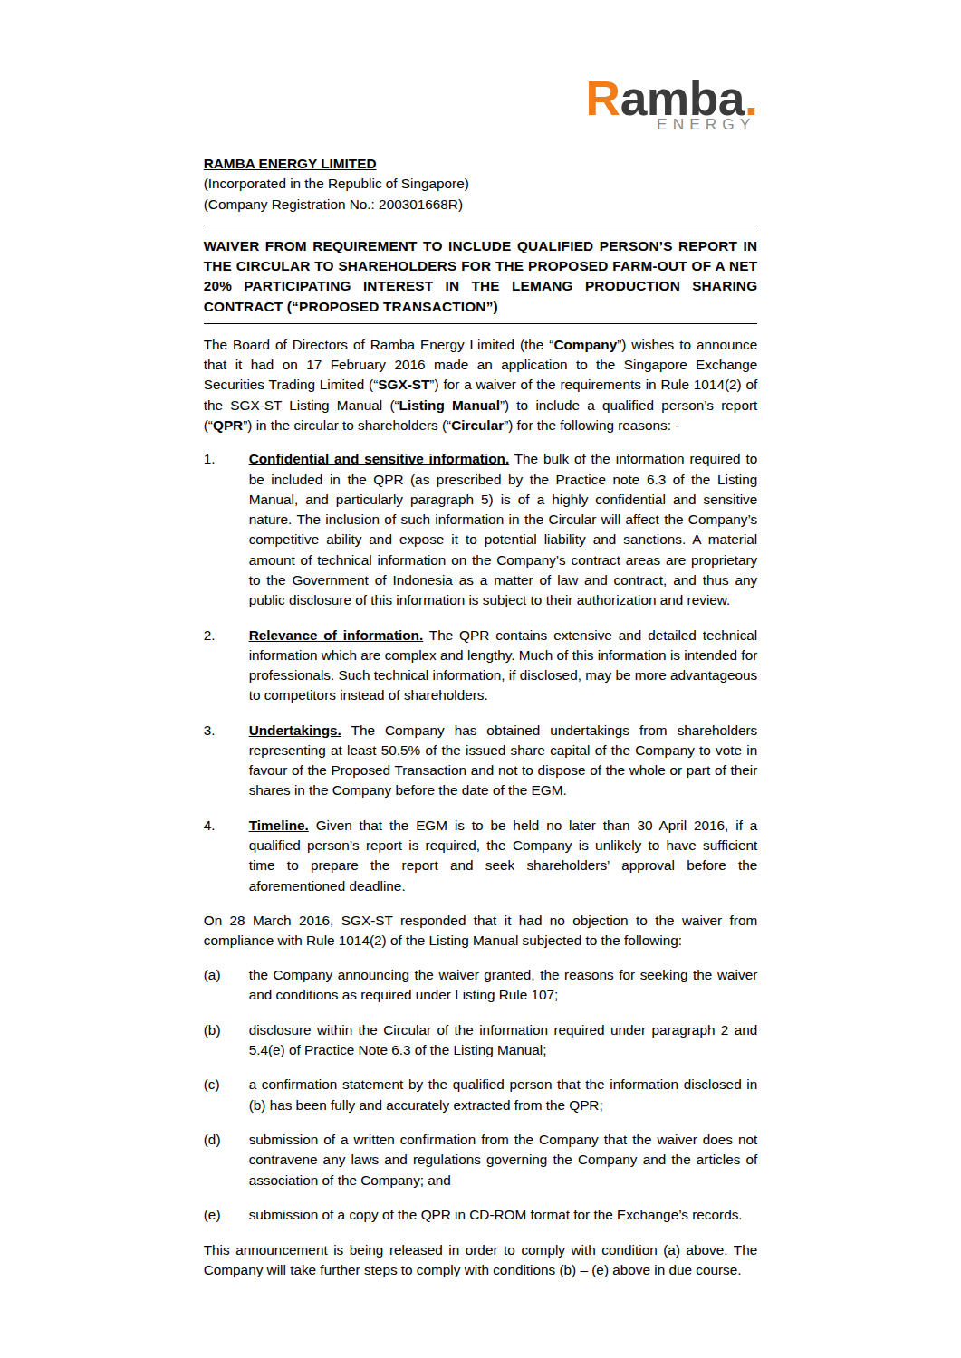Ramba. ENERGY
RAMBA ENERGY LIMITED
(Incorporated in the Republic of Singapore)
(Company Registration No.: 200301668R)
Waiver from requirement to include qualified person’s report in the circular to shareholders for the proposed farm-out of a net 20% participating interest in the Lemang Production Sharing Contract (“Proposed Transaction”)
The Board of Directors of Ramba Energy Limited (the “Company”) wishes to announce that it had on 17 February 2016 made an application to the Singapore Exchange Securities Trading Limited (“SGX-ST”) for a waiver of the requirements in Rule 1014(2) of the SGX-ST Listing Manual (“Listing Manual”) to include a qualified person’s report (“QPR”) in the circular to shareholders (“Circular”) for the following reasons: -
Confidential and sensitive information. The bulk of the information required to be included in the QPR (as prescribed by the Practice note 6.3 of the Listing Manual, and particularly paragraph 5) is of a highly confidential and sensitive nature. The inclusion of such information in the Circular will affect the Company’s competitive ability and expose it to potential liability and sanctions. A material amount of technical information on the Company’s contract areas are proprietary to the Government of Indonesia as a matter of law and contract, and thus any public disclosure of this information is subject to their authorization and review.
Relevance of information. The QPR contains extensive and detailed technical information which are complex and lengthy. Much of this information is intended for professionals. Such technical information, if disclosed, may be more advantageous to competitors instead of shareholders.
Undertakings. The Company has obtained undertakings from shareholders representing at least 50.5% of the issued share capital of the Company to vote in favour of the Proposed Transaction and not to dispose of the whole or part of their shares in the Company before the date of the EGM.
Timeline. Given that the EGM is to be held no later than 30 April 2016, if a qualified person’s report is required, the Company is unlikely to have sufficient time to prepare the report and seek shareholders’ approval before the aforementioned deadline.
On 28 March 2016, SGX-ST responded that it had no objection to the waiver from compliance with Rule 1014(2) of the Listing Manual subjected to the following:
the Company announcing the waiver granted, the reasons for seeking the waiver and conditions as required under Listing Rule 107;
disclosure within the Circular of the information required under paragraph 2 and 5.4(e) of Practice Note 6.3 of the Listing Manual;
a confirmation statement by the qualified person that the information disclosed in (b) has been fully and accurately extracted from the QPR;
submission of a written confirmation from the Company that the waiver does not contravene any laws and regulations governing the Company and the articles of association of the Company; and
submission of a copy of the QPR in CD-ROM format for the Exchange’s records.
This announcement is being released in order to comply with condition (a) above. The Company will take further steps to comply with conditions (b) – (e) above in due course.